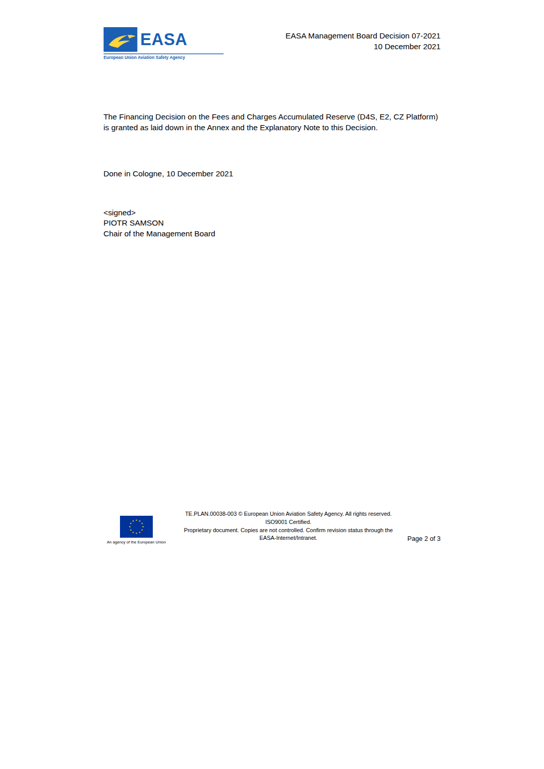EASA European Union Aviation Safety Agency
EASA Management Board Decision 07-2021
10 December 2021
The Financing Decision on the Fees and Charges Accumulated Reserve (D4S, E2, CZ Platform) is granted as laid down in the Annex and the Explanatory Note to this Decision.
Done in Cologne, 10 December 2021
<signed>
PIOTR SAMSON
Chair of the Management Board
An agency of the European Union
TE.PLAN.00038-003 © European Union Aviation Safety Agency. All rights reserved. ISO9001 Certified.
Proprietary document. Copies are not controlled. Confirm revision status through the EASA-Internet/Intranet.
Page 2 of 3